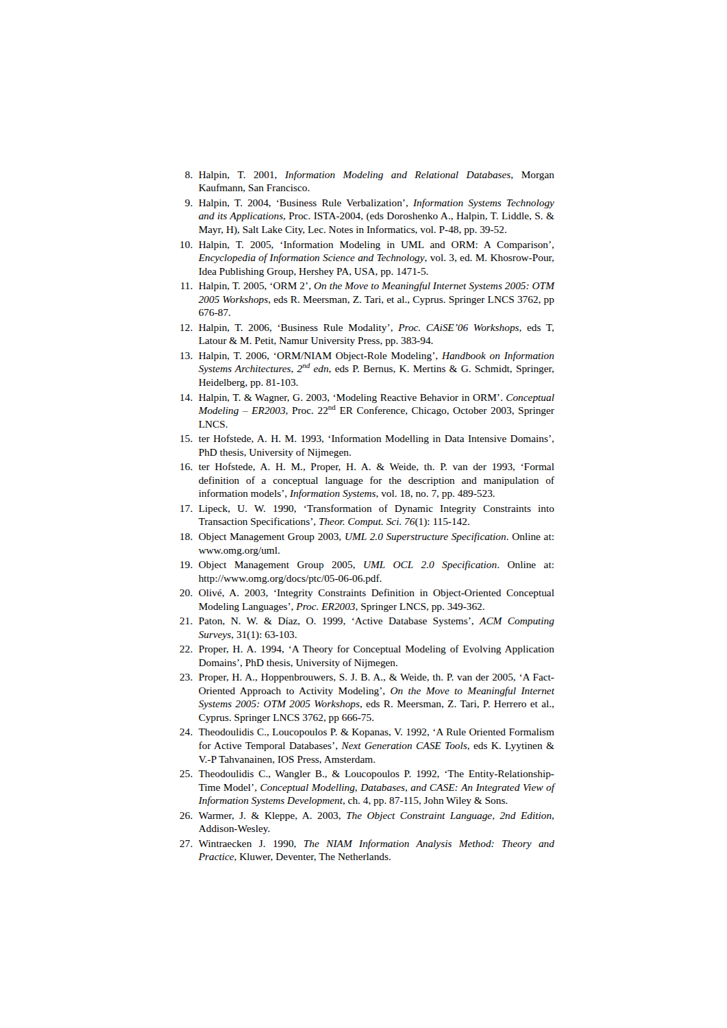8. Halpin, T. 2001, Information Modeling and Relational Databases, Morgan Kaufmann, San Francisco.
9. Halpin, T. 2004, ‘Business Rule Verbalization’, Information Systems Technology and its Applications, Proc. ISTA-2004, (eds Doroshenko A., Halpin, T. Liddle, S. & Mayr, H), Salt Lake City, Lec. Notes in Informatics, vol. P-48, pp. 39-52.
10. Halpin, T. 2005, ‘Information Modeling in UML and ORM: A Comparison’, Encyclopedia of Information Science and Technology, vol. 3, ed. M. Khosrow-Pour, Idea Publishing Group, Hershey PA, USA, pp. 1471-5.
11. Halpin, T. 2005, ‘ORM 2’, On the Move to Meaningful Internet Systems 2005: OTM 2005 Workshops, eds R. Meersman, Z. Tari, et al., Cyprus. Springer LNCS 3762, pp 676-87.
12. Halpin, T. 2006, ‘Business Rule Modality’, Proc. CAiSE’06 Workshops, eds T, Latour & M. Petit, Namur University Press, pp. 383-94.
13. Halpin, T. 2006, ‘ORM/NIAM Object-Role Modeling’, Handbook on Information Systems Architectures, 2nd edn, eds P. Bernus, K. Mertins & G. Schmidt, Springer, Heidelberg, pp. 81-103.
14. Halpin, T. & Wagner, G. 2003, ‘Modeling Reactive Behavior in ORM’. Conceptual Modeling – ER2003, Proc. 22nd ER Conference, Chicago, October 2003, Springer LNCS.
15. ter Hofstede, A. H. M. 1993, ‘Information Modelling in Data Intensive Domains’, PhD thesis, University of Nijmegen.
16. ter Hofstede, A. H. M., Proper, H. A. & Weide, th. P. van der 1993, ‘Formal definition of a conceptual language for the description and manipulation of information models’, Information Systems, vol. 18, no. 7, pp. 489-523.
17. Lipeck, U. W. 1990, ‘Transformation of Dynamic Integrity Constraints into Transaction Specifications’, Theor. Comput. Sci. 76(1): 115-142.
18. Object Management Group 2003, UML 2.0 Superstructure Specification. Online at: www.omg.org/uml.
19. Object Management Group 2005, UML OCL 2.0 Specification. Online at: http://www.omg.org/docs/ptc/05-06-06.pdf.
20. Olivé, A. 2003, ‘Integrity Constraints Definition in Object-Oriented Conceptual Modeling Languages’, Proc. ER2003, Springer LNCS, pp. 349-362.
21. Paton, N. W. & Díaz, O. 1999, ‘Active Database Systems’, ACM Computing Surveys, 31(1): 63-103.
22. Proper, H. A. 1994, ‘A Theory for Conceptual Modeling of Evolving Application Domains’, PhD thesis, University of Nijmegen.
23. Proper, H. A., Hoppenbrouwers, S. J. B. A., & Weide, th. P. van der 2005, ‘A Fact-Oriented Approach to Activity Modeling’, On the Move to Meaningful Internet Systems 2005: OTM 2005 Workshops, eds R. Meersman, Z. Tari, P. Herrero et al., Cyprus. Springer LNCS 3762, pp 666-75.
24. Theodoulidis C., Loucopoulos P. & Kopanas, V. 1992, ‘A Rule Oriented Formalism for Active Temporal Databases’, Next Generation CASE Tools, eds K. Lyytinen & V.-P Tahvanainen, IOS Press, Amsterdam.
25. Theodoulidis C., Wangler B., & Loucopoulos P. 1992, ‘The Entity-Relationship-Time Model’, Conceptual Modelling, Databases, and CASE: An Integrated View of Information Systems Development, ch. 4, pp. 87-115, John Wiley & Sons.
26. Warmer, J. & Kleppe, A. 2003, The Object Constraint Language, 2nd Edition, Addison-Wesley.
27. Wintraecken J. 1990, The NIAM Information Analysis Method: Theory and Practice, Kluwer, Deventer, The Netherlands.